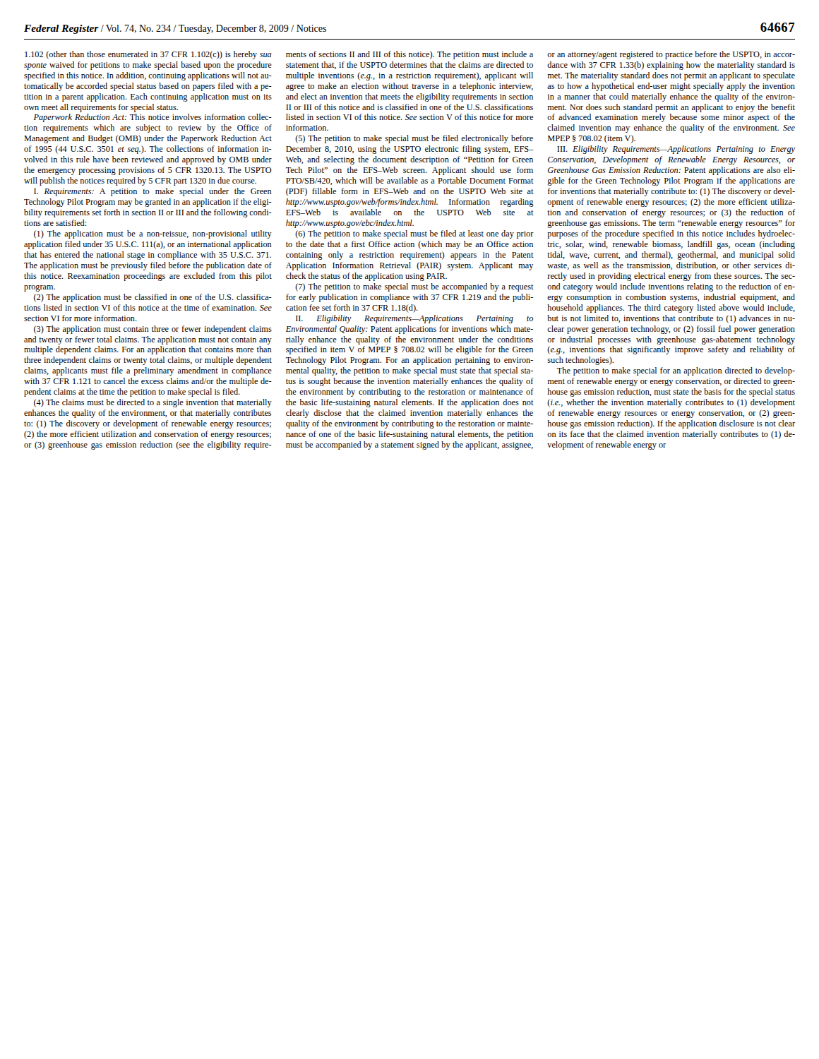Federal Register / Vol. 74, No. 234 / Tuesday, December 8, 2009 / Notices
64667
1.102 (other than those enumerated in 37 CFR 1.102(c)) is hereby sua sponte waived for petitions to make special based upon the procedure specified in this notice. In addition, continuing applications will not automatically be accorded special status based on papers filed with a petition in a parent application. Each continuing application must on its own meet all requirements for special status.
Paperwork Reduction Act: This notice involves information collection requirements which are subject to review by the Office of Management and Budget (OMB) under the Paperwork Reduction Act of 1995 (44 U.S.C. 3501 et seq.). The collections of information involved in this rule have been reviewed and approved by OMB under the emergency processing provisions of 5 CFR 1320.13. The USPTO will publish the notices required by 5 CFR part 1320 in due course.
I. Requirements: A petition to make special under the Green Technology Pilot Program may be granted in an application if the eligibility requirements set forth in section II or III and the following conditions are satisfied:
(1) The application must be a non-reissue, non-provisional utility application filed under 35 U.S.C. 111(a), or an international application that has entered the national stage in compliance with 35 U.S.C. 371. The application must be previously filed before the publication date of this notice. Reexamination proceedings are excluded from this pilot program.
(2) The application must be classified in one of the U.S. classifications listed in section VI of this notice at the time of examination. See section VI for more information.
(3) The application must contain three or fewer independent claims and twenty or fewer total claims. The application must not contain any multiple dependent claims. For an application that contains more than three independent claims or twenty total claims, or multiple dependent claims, applicants must file a preliminary amendment in compliance with 37 CFR 1.121 to cancel the excess claims and/or the multiple dependent claims at the time the petition to make special is filed.
(4) The claims must be directed to a single invention that materially enhances the quality of the environment, or that materially contributes to: (1) The discovery or development of renewable energy resources; (2) the more efficient utilization and conservation of energy resources; or (3) greenhouse gas emission reduction (see the eligibility requirements of sections II and III of this notice). The petition must include a statement that, if the USPTO determines that the claims are directed to multiple inventions (e.g., in a restriction requirement), applicant will agree to make an election without traverse in a telephonic interview, and elect an invention that meets the eligibility requirements in section II or III of this notice and is classified in one of the U.S. classifications listed in section VI of this notice. See section V of this notice for more information.
(5) The petition to make special must be filed electronically before December 8, 2010, using the USPTO electronic filing system, EFS–Web, and selecting the document description of “Petition for Green Tech Pilot” on the EFS–Web screen. Applicant should use form PTO/SB/420, which will be available as a Portable Document Format (PDF) fillable form in EFS–Web and on the USPTO Web site at http://www.uspto.gov/web/forms/index.html. Information regarding EFS–Web is available on the USPTO Web site at http://www.uspto.gov/ebc/index.html.
(6) The petition to make special must be filed at least one day prior to the date that a first Office action (which may be an Office action containing only a restriction requirement) appears in the Patent Application Information Retrieval (PAIR) system. Applicant may check the status of the application using PAIR.
(7) The petition to make special must be accompanied by a request for early publication in compliance with 37 CFR 1.219 and the publication fee set forth in 37 CFR 1.18(d).
II. Eligibility Requirements—Applications Pertaining to Environmental Quality: Patent applications for inventions which materially enhance the quality of the environment under the conditions specified in item V of MPEP § 708.02 will be eligible for the Green Technology Pilot Program. For an application pertaining to environmental quality, the petition to make special must state that special status is sought because the invention materially enhances the quality of the environment by contributing to the restoration or maintenance of the basic life-sustaining natural elements. If the application does not clearly disclose that the claimed invention materially enhances the quality of the environment by contributing to the restoration or maintenance of one of the basic life-sustaining natural elements, the petition must be accompanied by a statement signed by the applicant, assignee, or an attorney/agent registered to practice before the USPTO, in accordance with 37 CFR 1.33(b) explaining how the materiality standard is met. The materiality standard does not permit an applicant to speculate as to how a hypothetical end-user might specially apply the invention in a manner that could materially enhance the quality of the environment. Nor does such standard permit an applicant to enjoy the benefit of advanced examination merely because some minor aspect of the claimed invention may enhance the quality of the environment. See MPEP § 708.02 (item V).
III. Eligibility Requirements—Applications Pertaining to Energy Conservation, Development of Renewable Energy Resources, or Greenhouse Gas Emission Reduction: Patent applications are also eligible for the Green Technology Pilot Program if the applications are for inventions that materially contribute to: (1) The discovery or development of renewable energy resources; (2) the more efficient utilization and conservation of energy resources; or (3) the reduction of greenhouse gas emissions. The term “renewable energy resources” for purposes of the procedure specified in this notice includes hydroelectric, solar, wind, renewable biomass, landfill gas, ocean (including tidal, wave, current, and thermal), geothermal, and municipal solid waste, as well as the transmission, distribution, or other services directly used in providing electrical energy from these sources. The second category would include inventions relating to the reduction of energy consumption in combustion systems, industrial equipment, and household appliances. The third category listed above would include, but is not limited to, inventions that contribute to (1) advances in nuclear power generation technology, or (2) fossil fuel power generation or industrial processes with greenhouse gas-abatement technology (e.g., inventions that significantly improve safety and reliability of such technologies).
The petition to make special for an application directed to development of renewable energy or energy conservation, or directed to greenhouse gas emission reduction, must state the basis for the special status (i.e., whether the invention materially contributes to (1) development of renewable energy resources or energy conservation, or (2) greenhouse gas emission reduction). If the application disclosure is not clear on its face that the claimed invention materially contributes to (1) development of renewable energy or